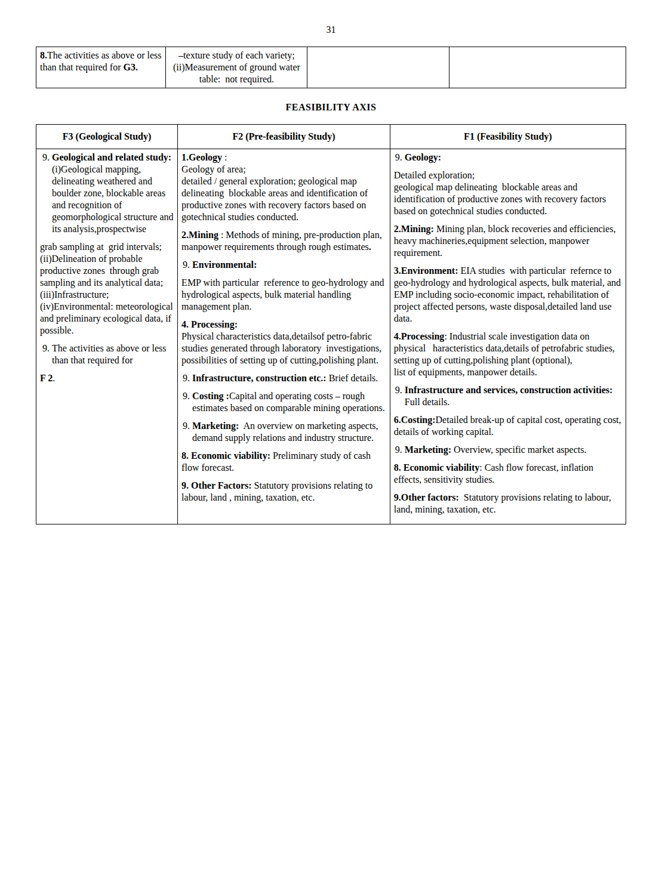31
| 8. The activities as above or less than that required for G3. | –texture study of each variety; (ii)Measurement of ground water table: not required. | | |
FEASIBILITY AXIS
| F3 (Geological Study) | F2 (Pre-feasibility Study) | F1 (Feasibility Study) |
| Geological and related study: (i)Geological mapping, delineating weathered and boulder zone, blockable areas and recognition of geomorphological structure and its analysis,prospectwise grab sampling at grid intervals; (ii)Delineation of probable productive zones through grab sampling and its analytical data; (iii)Infrastructure; (iv)Environmental: meteorological and preliminary ecological data, if possible. The activities as above or less than that required for F 2 . | 1.Geology : Geology of area; detailed / general exploration; geological map delineating blockable areas and identification of productive zones with recovery factors based on gotechnical studies conducted. 2.Mining : Methods of mining, pre-production plan, manpower requirements through rough estimates . Environmental: EMP with particular reference to geo-hydrology and hydrological aspects, bulk material handling management plan. 4. Processing: Physical characteristics data,detailsof petro-fabric studies generated through laboratory investigations, possibilities of setting up of cutting,polishing plant. Infrastructure, construction etc.: Brief details. Costing : Capital and operating costs – rough estimates based on comparable mining operations. Marketing: An overview on marketing aspects, demand supply relations and industry structure. 8. Economic viability: Preliminary study of cash flow forecast. 9. Other Factors: Statutory provisions relating to labour, land , mining, taxation, etc. | Geology: Detailed exploration; geological map delineating blockable areas and identification of productive zones with recovery factors based on gotechnical studies conducted. 2.Mining: Mining plan, block recoveries and efficiencies, heavy machineries,equipment selection, manpower requirement. 3.Environment: EIA studies with particular refernce to geo-hydrology and hydrological aspects, bulk material, and EMP including socio-economic impact, rehabilitation of project affected persons, waste disposal,detailed land use data. 4.Processing : Industrial scale investigation data on physical haracteristics data,details of petrofabric studies, setting up of cutting,polishing plant (optional), list of equipments, manpower details. Infrastructure and services, construction activities: Full details. 6.Costing: Detailed break-up of capital cost, operating cost, details of working capital. Marketing: Overview, specific market aspects. 8. Economic viability : Cash flow forecast, inflation effects, sensitivity studies. 9.Other factors: Statutory provisions relating to labour, land, mining, taxation, etc. |